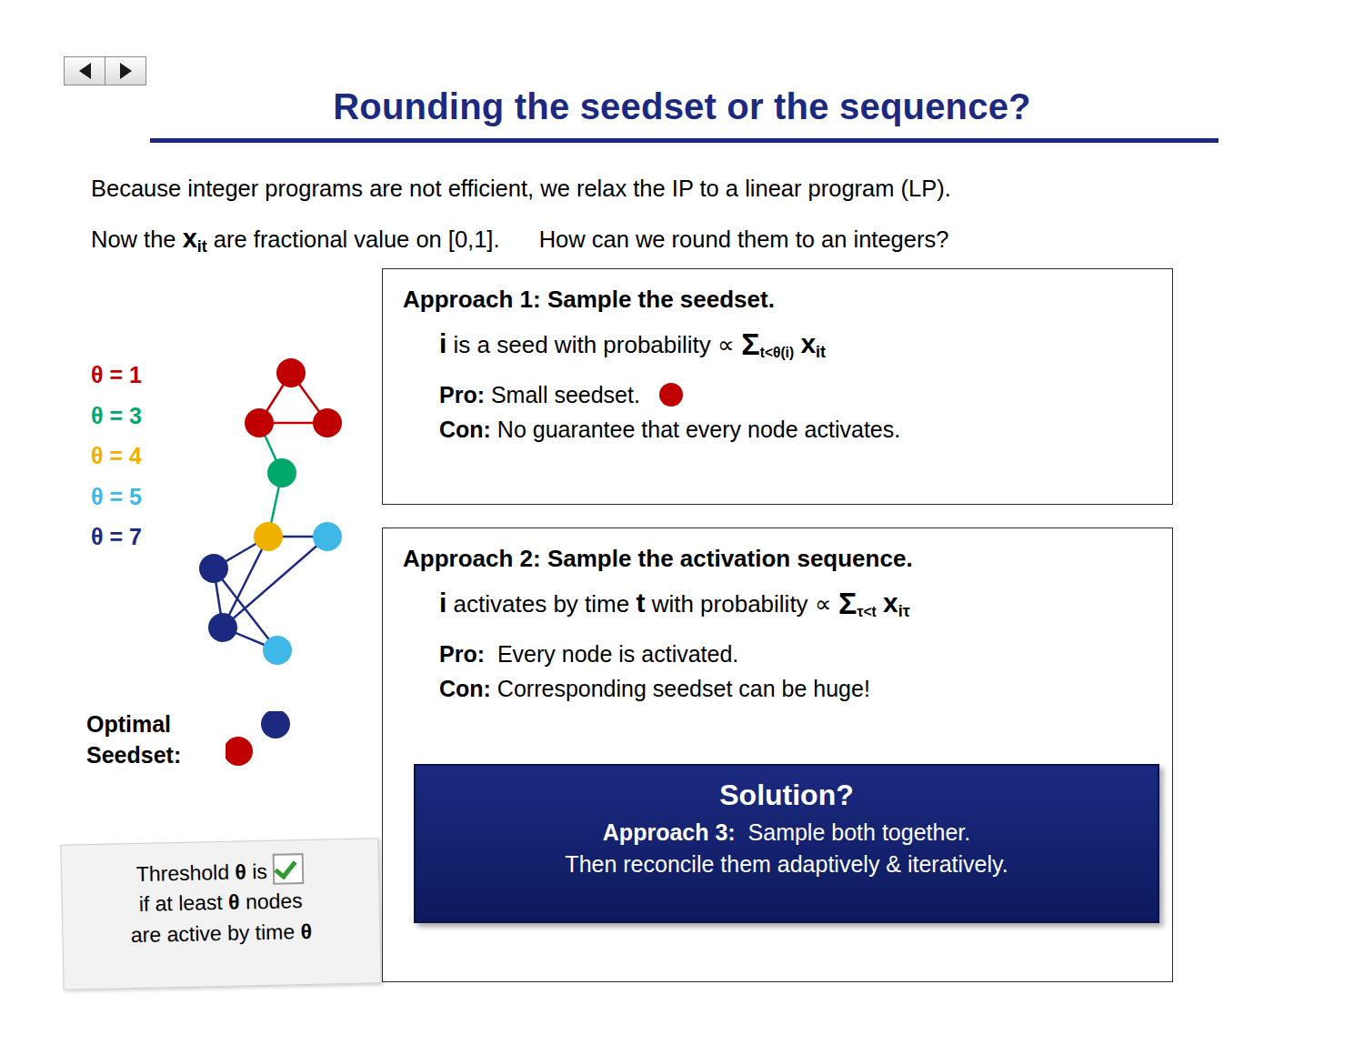Rounding the seedset or the sequence?
Because integer programs are not efficient, we relax the IP to a linear program (LP).
Now the xit are fractional value on [0,1]. How can we round them to an integers?
θ = 1
θ = 3
θ = 4
θ = 5
θ = 7
Optimal
Seedset:
Threshold θ is
if at least θ nodes
are active by time θ
Approach 1: Sample the seedset.
i is a seed with probability ∝ Σt<θ(i) xit
Pro: Small seedset.
Con: No guarantee that every node activates.
Approach 2: Sample the activation sequence.
i activates by time t with probability ∝ Στ<t xiτ
Pro: Every node is activated.
Con: Corresponding seedset can be huge!
Solution?
Approach 3: Sample both together.
Then reconcile them adaptively & iteratively.